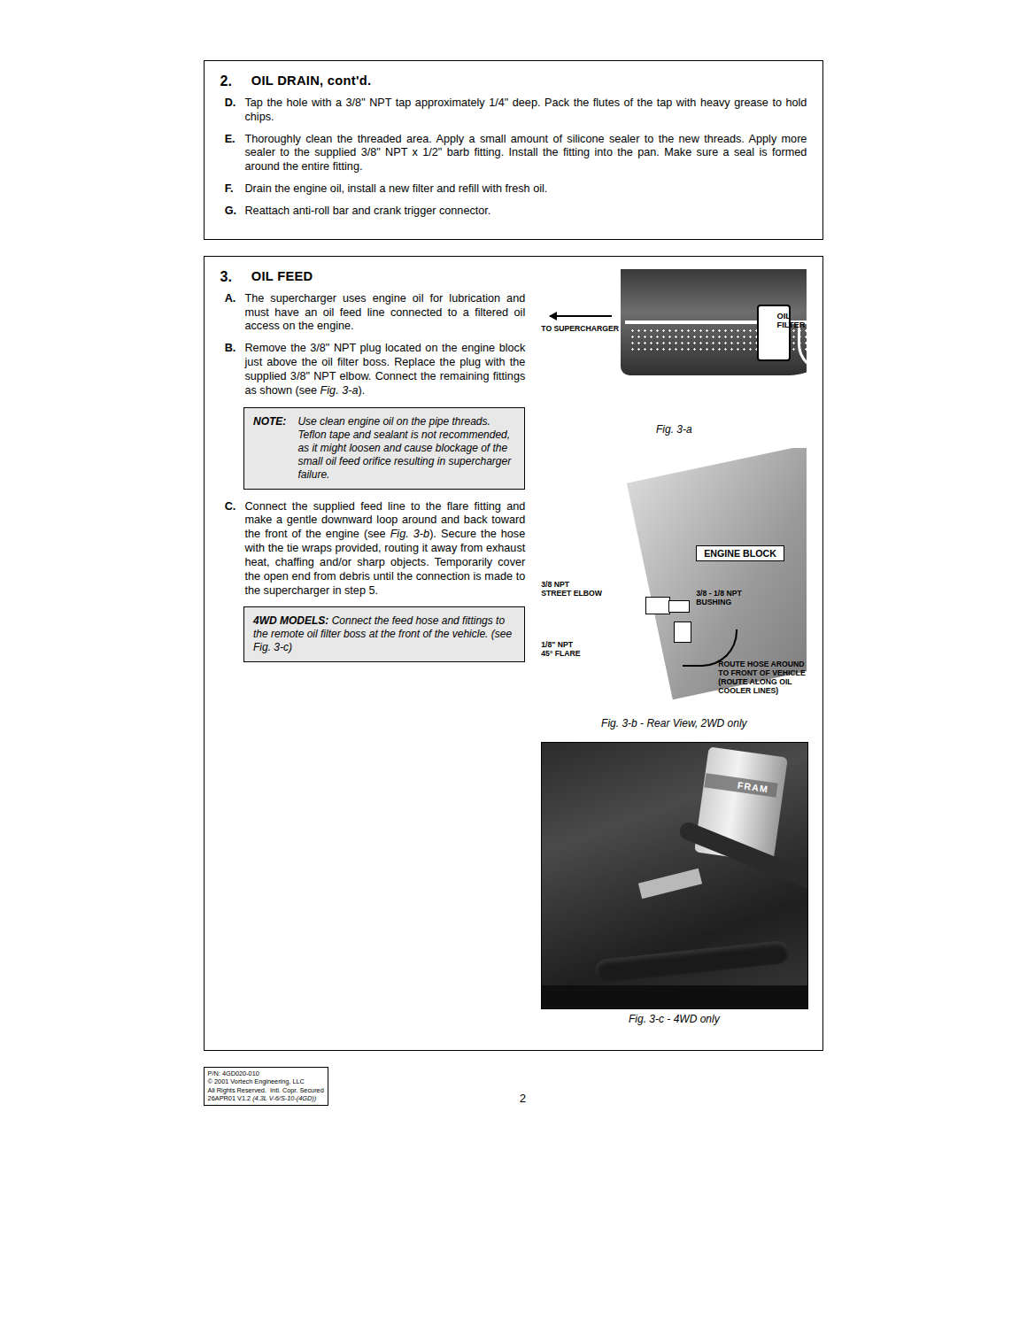2.
OIL DRAIN, cont'd.
D. Tap the hole with a 3/8" NPT tap approximately 1/4" deep. Pack the flutes of the tap with heavy grease to hold chips.
E. Thoroughly clean the threaded area. Apply a small amount of silicone sealer to the new threads. Apply more sealer to the supplied 3/8" NPT x 1/2" barb fitting. Install the fitting into the pan. Make sure a seal is formed around the entire fitting.
F. Drain the engine oil, install a new filter and refill with fresh oil.
G. Reattach anti-roll bar and crank trigger connector.
3.
OIL FEED
A. The supercharger uses engine oil for lubrication and must have an oil feed line connected to a filtered oil access on the engine.
B. Remove the 3/8" NPT plug located on the engine block just above the oil filter boss. Replace the plug with the supplied 3/8" NPT elbow. Connect the remaining fittings as shown (see Fig. 3-a).
NOTE: Use clean engine oil on the pipe threads. Teflon tape and sealant is not recommended, as it might loosen and cause blockage of the small oil feed orifice resulting in supercharger failure.
C. Connect the supplied feed line to the flare fitting and make a gentle downward loop around and back toward the front of the engine (see Fig. 3-b). Secure the hose with the tie wraps provided, routing it away from exhaust heat, chaffing and/or sharp objects. Temporarily cover the open end from debris until the connection is made to the supercharger in step 5.
4WD MODELS: Connect the feed hose and fittings to the remote oil filter boss at the front of the vehicle. (see Fig. 3-c)
OIL
FILTER
TO SUPERCHARGER
Fig. 3-a
ENGINE BLOCK
3/8 NPT
STREET ELBOW
3/8 - 1/8 NPT
BUSHING
1/8" NPT
45° FLARE
ROUTE HOSE AROUND
TO FRONT OF VEHICLE
(ROUTE ALONG OIL
COOLER LINES)
Fig. 3-b - Rear View, 2WD only
FRAM
Fig. 3-c - 4WD only
P/N: 4GD020-010
© 2001 Vortech Engineering, LLC
All Rights Reserved. Intl. Copr. Secured
26APR01 V1.2 (4.3L V-6/S-10-(4GD))
2